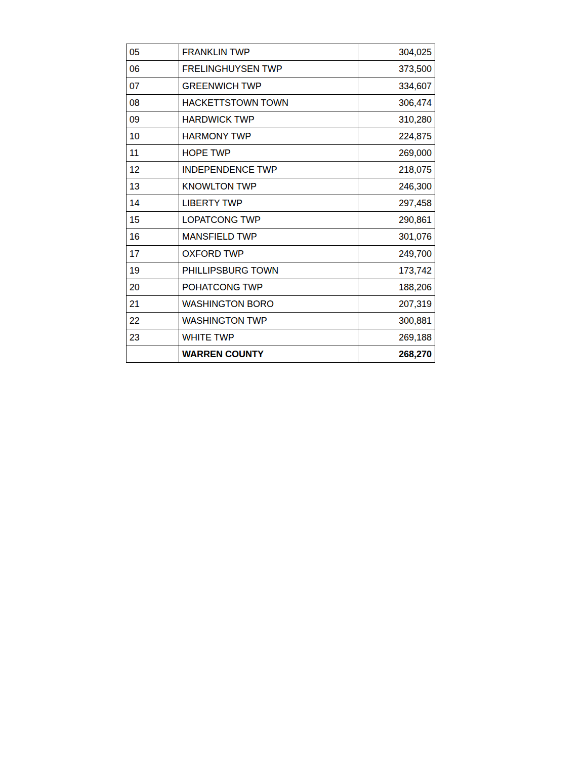| 05 | FRANKLIN TWP | 304,025 |
| 06 | FRELINGHUYSEN TWP | 373,500 |
| 07 | GREENWICH TWP | 334,607 |
| 08 | HACKETTSTOWN TOWN | 306,474 |
| 09 | HARDWICK TWP | 310,280 |
| 10 | HARMONY TWP | 224,875 |
| 11 | HOPE TWP | 269,000 |
| 12 | INDEPENDENCE TWP | 218,075 |
| 13 | KNOWLTON TWP | 246,300 |
| 14 | LIBERTY TWP | 297,458 |
| 15 | LOPATCONG TWP | 290,861 |
| 16 | MANSFIELD TWP | 301,076 |
| 17 | OXFORD TWP | 249,700 |
| 19 | PHILLIPSBURG TOWN | 173,742 |
| 20 | POHATCONG TWP | 188,206 |
| 21 | WASHINGTON BORO | 207,319 |
| 22 | WASHINGTON TWP | 300,881 |
| 23 | WHITE TWP | 269,188 |
| | WARREN COUNTY | 268,270 |